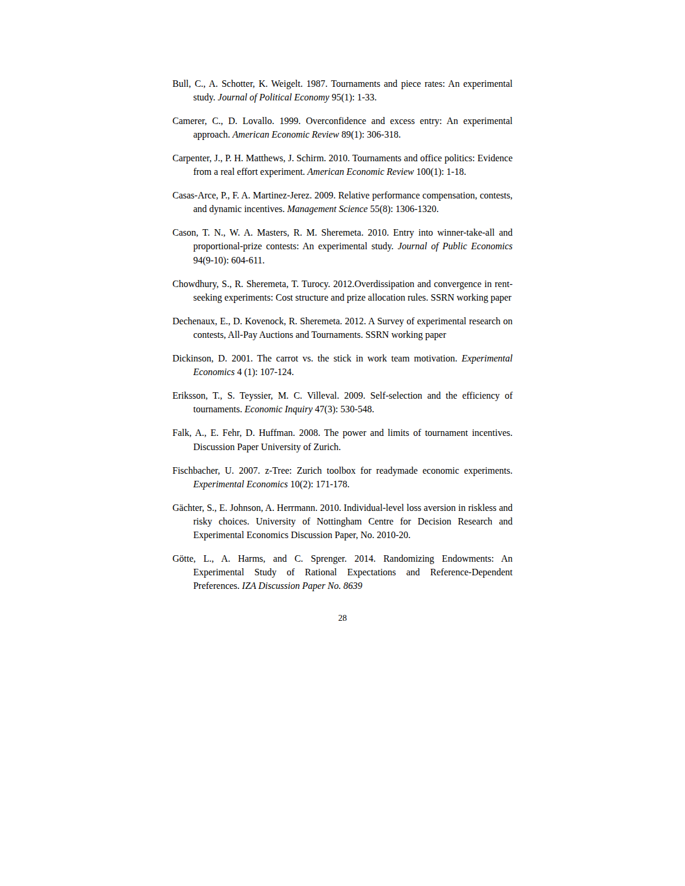Bull, C., A. Schotter, K. Weigelt. 1987. Tournaments and piece rates: An experimental study. Journal of Political Economy 95(1): 1-33.
Camerer, C., D. Lovallo. 1999. Overconfidence and excess entry: An experimental approach. American Economic Review 89(1): 306-318.
Carpenter, J., P. H. Matthews, J. Schirm. 2010. Tournaments and office politics: Evidence from a real effort experiment. American Economic Review 100(1): 1-18.
Casas-Arce, P., F. A. Martinez-Jerez. 2009. Relative performance compensation, contests, and dynamic incentives. Management Science 55(8): 1306-1320.
Cason, T. N., W. A. Masters, R. M. Sheremeta. 2010. Entry into winner-take-all and proportional-prize contests: An experimental study. Journal of Public Economics 94(9-10): 604-611.
Chowdhury, S., R. Sheremeta, T. Turocy. 2012.Overdissipation and convergence in rent-seeking experiments: Cost structure and prize allocation rules. SSRN working paper
Dechenaux, E., D. Kovenock, R. Sheremeta. 2012. A Survey of experimental research on contests, All-Pay Auctions and Tournaments. SSRN working paper
Dickinson, D. 2001. The carrot vs. the stick in work team motivation. Experimental Economics 4 (1): 107-124.
Eriksson, T., S. Teyssier, M. C. Villeval. 2009. Self-selection and the efficiency of tournaments. Economic Inquiry 47(3): 530-548.
Falk, A., E. Fehr, D. Huffman. 2008. The power and limits of tournament incentives. Discussion Paper University of Zurich.
Fischbacher, U. 2007. z-Tree: Zurich toolbox for readymade economic experiments. Experimental Economics 10(2): 171-178.
Gächter, S., E. Johnson, A. Herrmann. 2010. Individual-level loss aversion in riskless and risky choices. University of Nottingham Centre for Decision Research and Experimental Economics Discussion Paper, No. 2010-20.
Götte, L., A. Harms, and C. Sprenger. 2014. Randomizing Endowments: An Experimental Study of Rational Expectations and Reference-Dependent Preferences. IZA Discussion Paper No. 8639
28